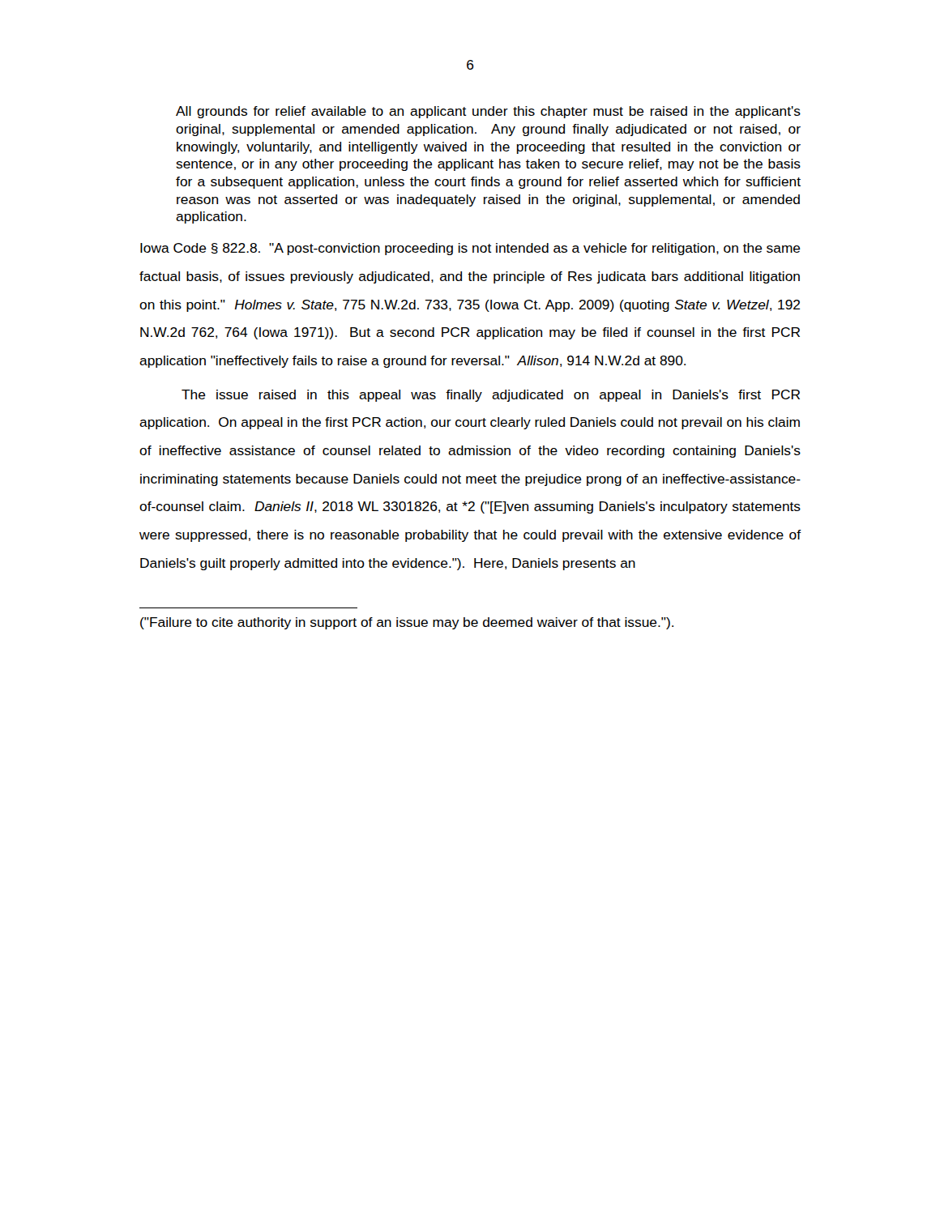6
All grounds for relief available to an applicant under this chapter must be raised in the applicant's original, supplemental or amended application. Any ground finally adjudicated or not raised, or knowingly, voluntarily, and intelligently waived in the proceeding that resulted in the conviction or sentence, or in any other proceeding the applicant has taken to secure relief, may not be the basis for a subsequent application, unless the court finds a ground for relief asserted which for sufficient reason was not asserted or was inadequately raised in the original, supplemental, or amended application.
Iowa Code § 822.8. "A post-conviction proceeding is not intended as a vehicle for relitigation, on the same factual basis, of issues previously adjudicated, and the principle of Res judicata bars additional litigation on this point." Holmes v. State, 775 N.W.2d. 733, 735 (Iowa Ct. App. 2009) (quoting State v. Wetzel, 192 N.W.2d 762, 764 (Iowa 1971)). But a second PCR application may be filed if counsel in the first PCR application "ineffectively fails to raise a ground for reversal." Allison, 914 N.W.2d at 890.
The issue raised in this appeal was finally adjudicated on appeal in Daniels's first PCR application. On appeal in the first PCR action, our court clearly ruled Daniels could not prevail on his claim of ineffective assistance of counsel related to admission of the video recording containing Daniels's incriminating statements because Daniels could not meet the prejudice prong of an ineffective-assistance-of-counsel claim. Daniels II, 2018 WL 3301826, at *2 ("[E]ven assuming Daniels's inculpatory statements were suppressed, there is no reasonable probability that he could prevail with the extensive evidence of Daniels's guilt properly admitted into the evidence."). Here, Daniels presents an
("Failure to cite authority in support of an issue may be deemed waiver of that issue.").